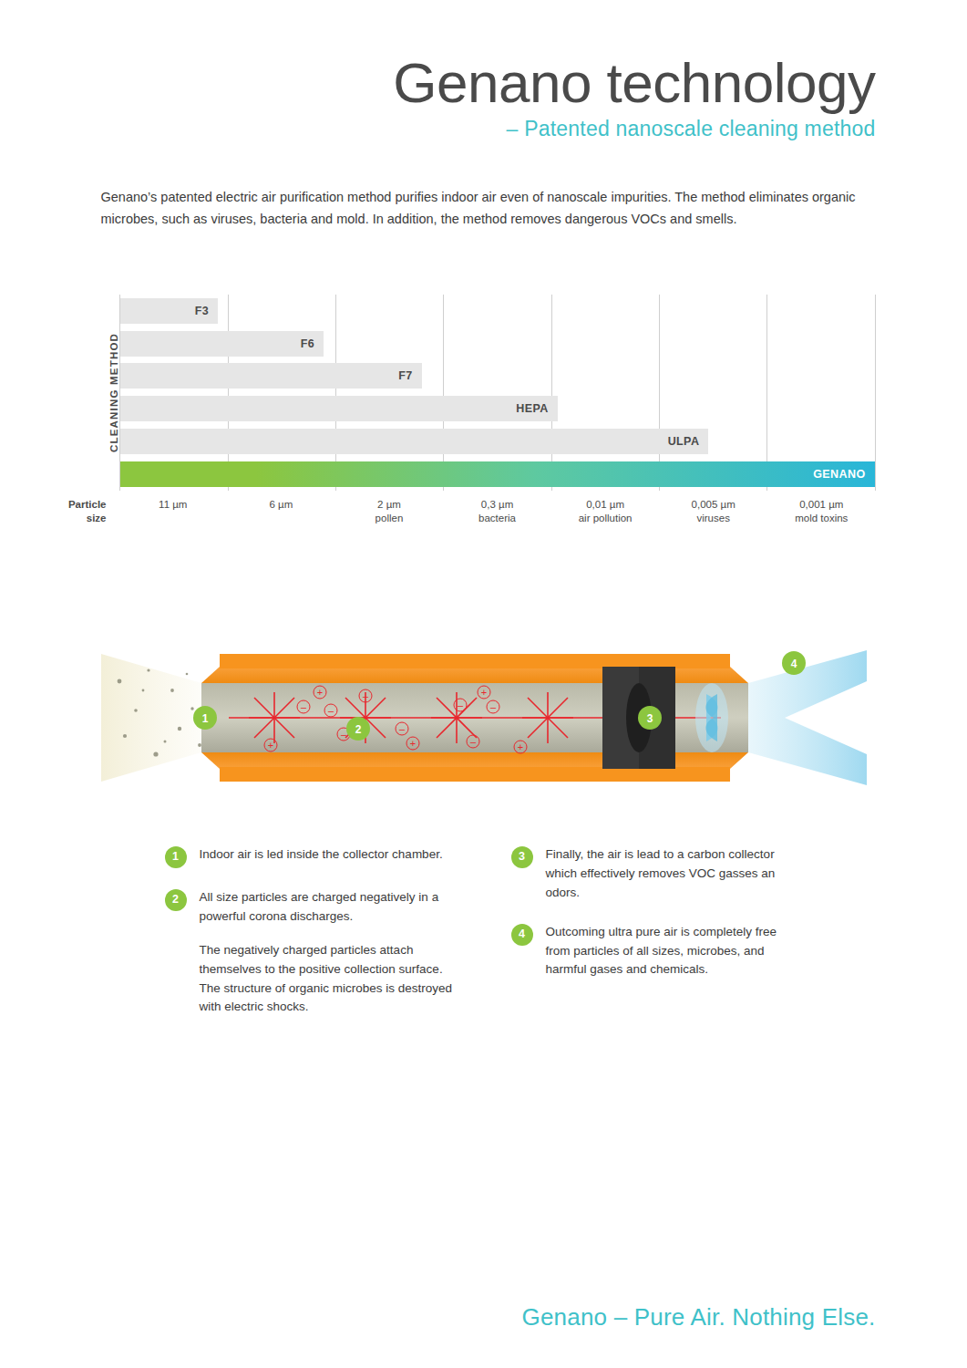Genano technology
– Patented nanoscale cleaning method
Genano’s patented electric air purification method purifies indoor air even of nanoscale impurities. The method eliminates organic microbes, such as viruses, bacteria and mold. In addition, the method removes dangerous VOCs and smells.
CLEANING METHOD
F3
F6
F7
HEPA
ULPA
GENANO
Particle
size
11 µm
6 µm
2 µm pollen
0,3 µm bacteria
0,01 µm air pollution
0,005 µm viruses
0,001 µm mold toxins
+ + + + + – – – – – – – – 1 2 3 4
1
Indoor air is led inside the collector chamber.
2
All size particles are charged negatively in a powerful corona discharges.
The negatively charged particles attach themselves to the positive collection surface. The structure of organic microbes is destroyed with electric shocks.
3
Finally, the air is lead to a carbon collector which effectively removes VOC gasses an odors.
4
Outcoming ultra pure air is completely free from particles of all sizes, microbes, and harmful gases and chemicals.
Genano – Pure Air. Nothing Else.